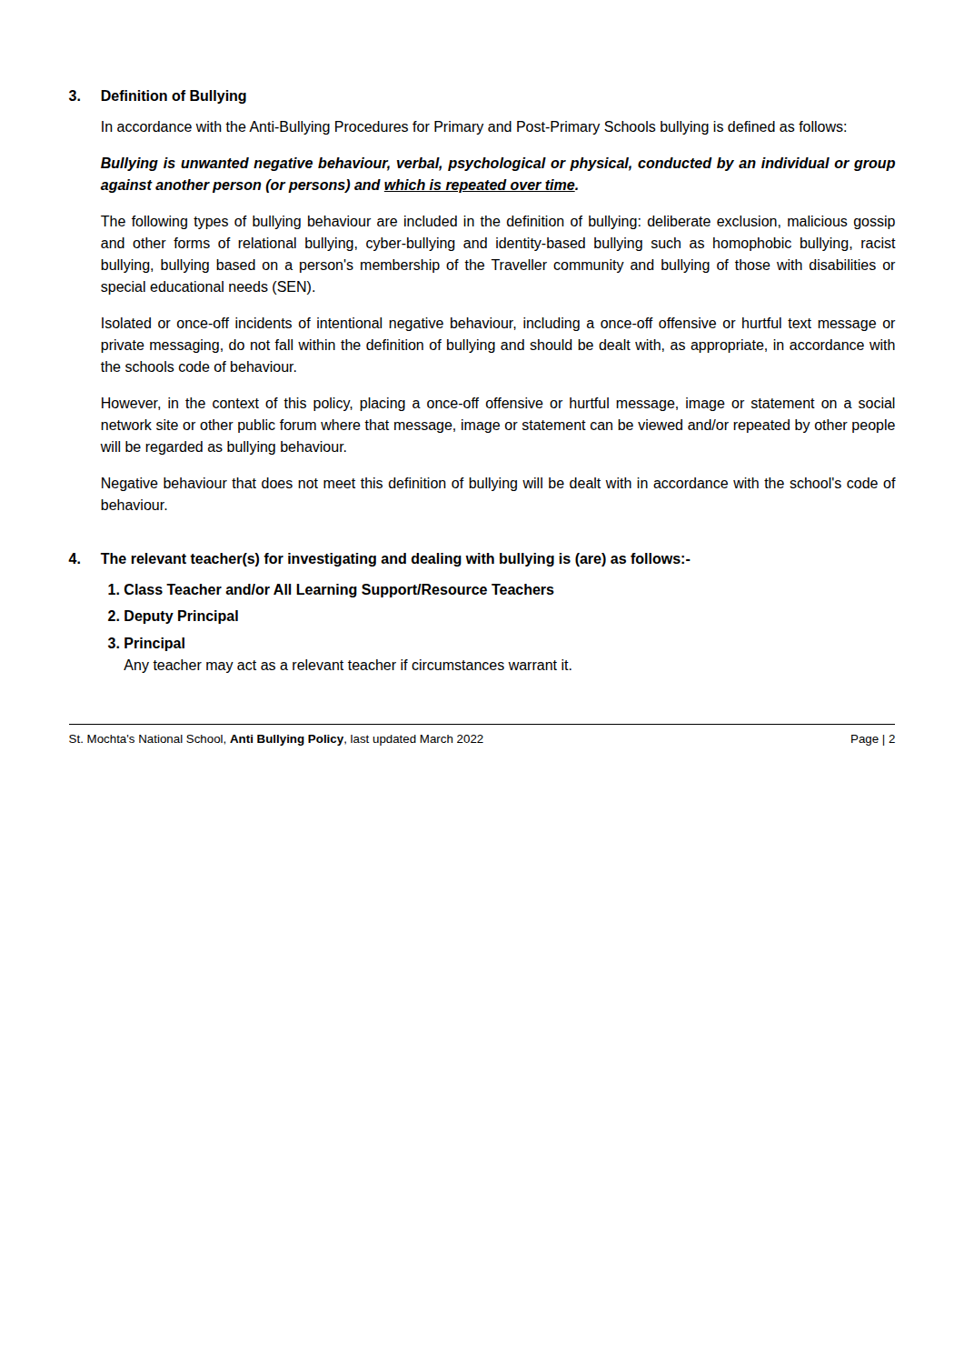3.
Definition of Bullying
In accordance with the Anti-Bullying Procedures for Primary and Post-Primary Schools bullying is defined as follows:
Bullying is unwanted negative behaviour, verbal, psychological or physical, conducted by an individual or group against another person (or persons) and which is repeated over time.
The following types of bullying behaviour are included in the definition of bullying: deliberate exclusion, malicious gossip and other forms of relational bullying, cyber-bullying and identity-based bullying such as homophobic bullying, racist bullying, bullying based on a person's membership of the Traveller community and bullying of those with disabilities or special educational needs (SEN).
Isolated or once-off incidents of intentional negative behaviour, including a once-off offensive or hurtful text message or private messaging, do not fall within the definition of bullying and should be dealt with, as appropriate, in accordance with the schools code of behaviour.
However, in the context of this policy, placing a once-off offensive or hurtful message, image or statement on a social network site or other public forum where that message, image or statement can be viewed and/or repeated by other people will be regarded as bullying behaviour.
Negative behaviour that does not meet this definition of bullying will be dealt with in accordance with the school's code of behaviour.
4.
The relevant teacher(s) for investigating and dealing with bullying is (are) as follows:-
Class Teacher and/or All Learning Support/Resource Teachers
Deputy Principal
Principal
Any teacher may act as a relevant teacher if circumstances warrant it.
St. Mochta's National School, Anti Bullying Policy, last updated March 2022
Page | 2